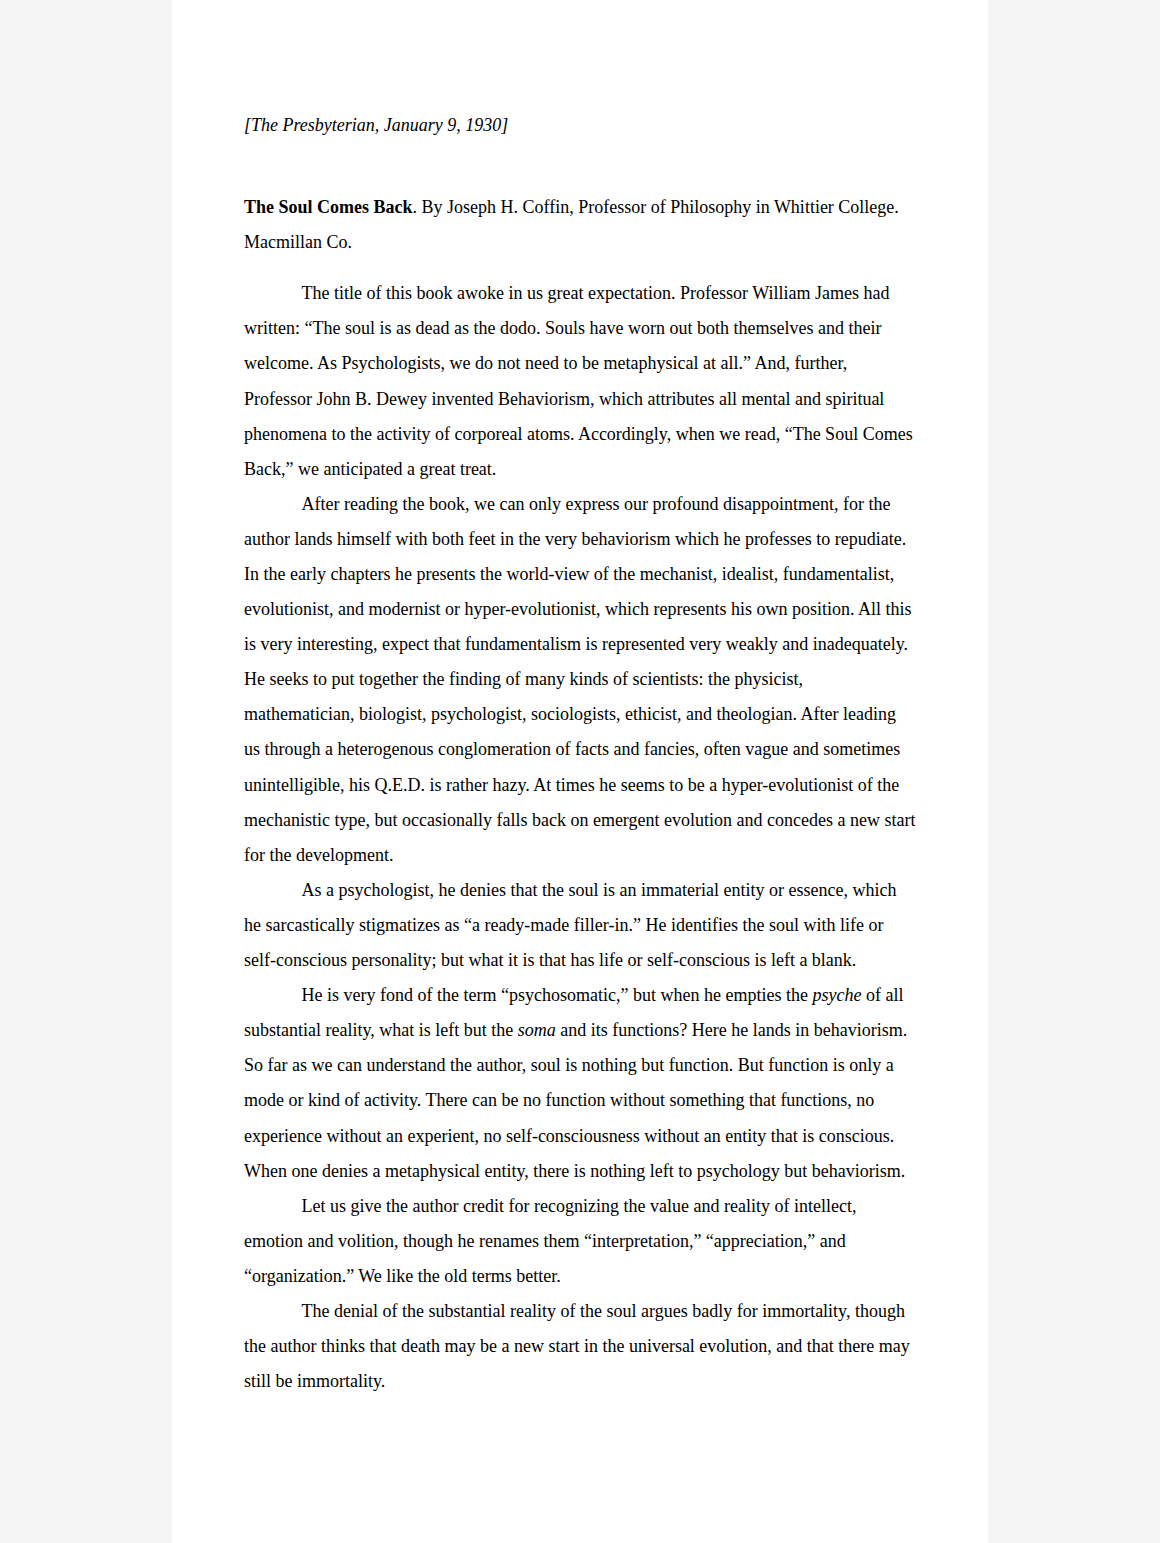[The Presbyterian, January 9, 1930]
The Soul Comes Back. By Joseph H. Coffin, Professor of Philosophy in Whittier College. Macmillan Co.
The title of this book awoke in us great expectation. Professor William James had written: “The soul is as dead as the dodo. Souls have worn out both themselves and their welcome. As Psychologists, we do not need to be metaphysical at all.” And, further, Professor John B. Dewey invented Behaviorism, which attributes all mental and spiritual phenomena to the activity of corporeal atoms. Accordingly, when we read, “The Soul Comes Back,” we anticipated a great treat.
After reading the book, we can only express our profound disappointment, for the author lands himself with both feet in the very behaviorism which he professes to repudiate. In the early chapters he presents the world-view of the mechanist, idealist, fundamentalist, evolutionist, and modernist or hyper-evolutionist, which represents his own position. All this is very interesting, expect that fundamentalism is represented very weakly and inadequately. He seeks to put together the finding of many kinds of scientists: the physicist, mathematician, biologist, psychologist, sociologists, ethicist, and theologian. After leading us through a heterogenous conglomeration of facts and fancies, often vague and sometimes unintelligible, his Q.E.D. is rather hazy. At times he seems to be a hyper-evolutionist of the mechanistic type, but occasionally falls back on emergent evolution and concedes a new start for the development.
As a psychologist, he denies that the soul is an immaterial entity or essence, which he sarcastically stigmatizes as “a ready-made filler-in.” He identifies the soul with life or self-conscious personality; but what it is that has life or self-conscious is left a blank.
He is very fond of the term “psychosomatic,” but when he empties the psyche of all substantial reality, what is left but the soma and its functions? Here he lands in behaviorism. So far as we can understand the author, soul is nothing but function. But function is only a mode or kind of activity. There can be no function without something that functions, no experience without an experient, no self-consciousness without an entity that is conscious. When one denies a metaphysical entity, there is nothing left to psychology but behaviorism.
Let us give the author credit for recognizing the value and reality of intellect, emotion and volition, though he renames them “interpretation,” “appreciation,” and “organization.” We like the old terms better.
The denial of the substantial reality of the soul argues badly for immortality, though the author thinks that death may be a new start in the universal evolution, and that there may still be immortality.